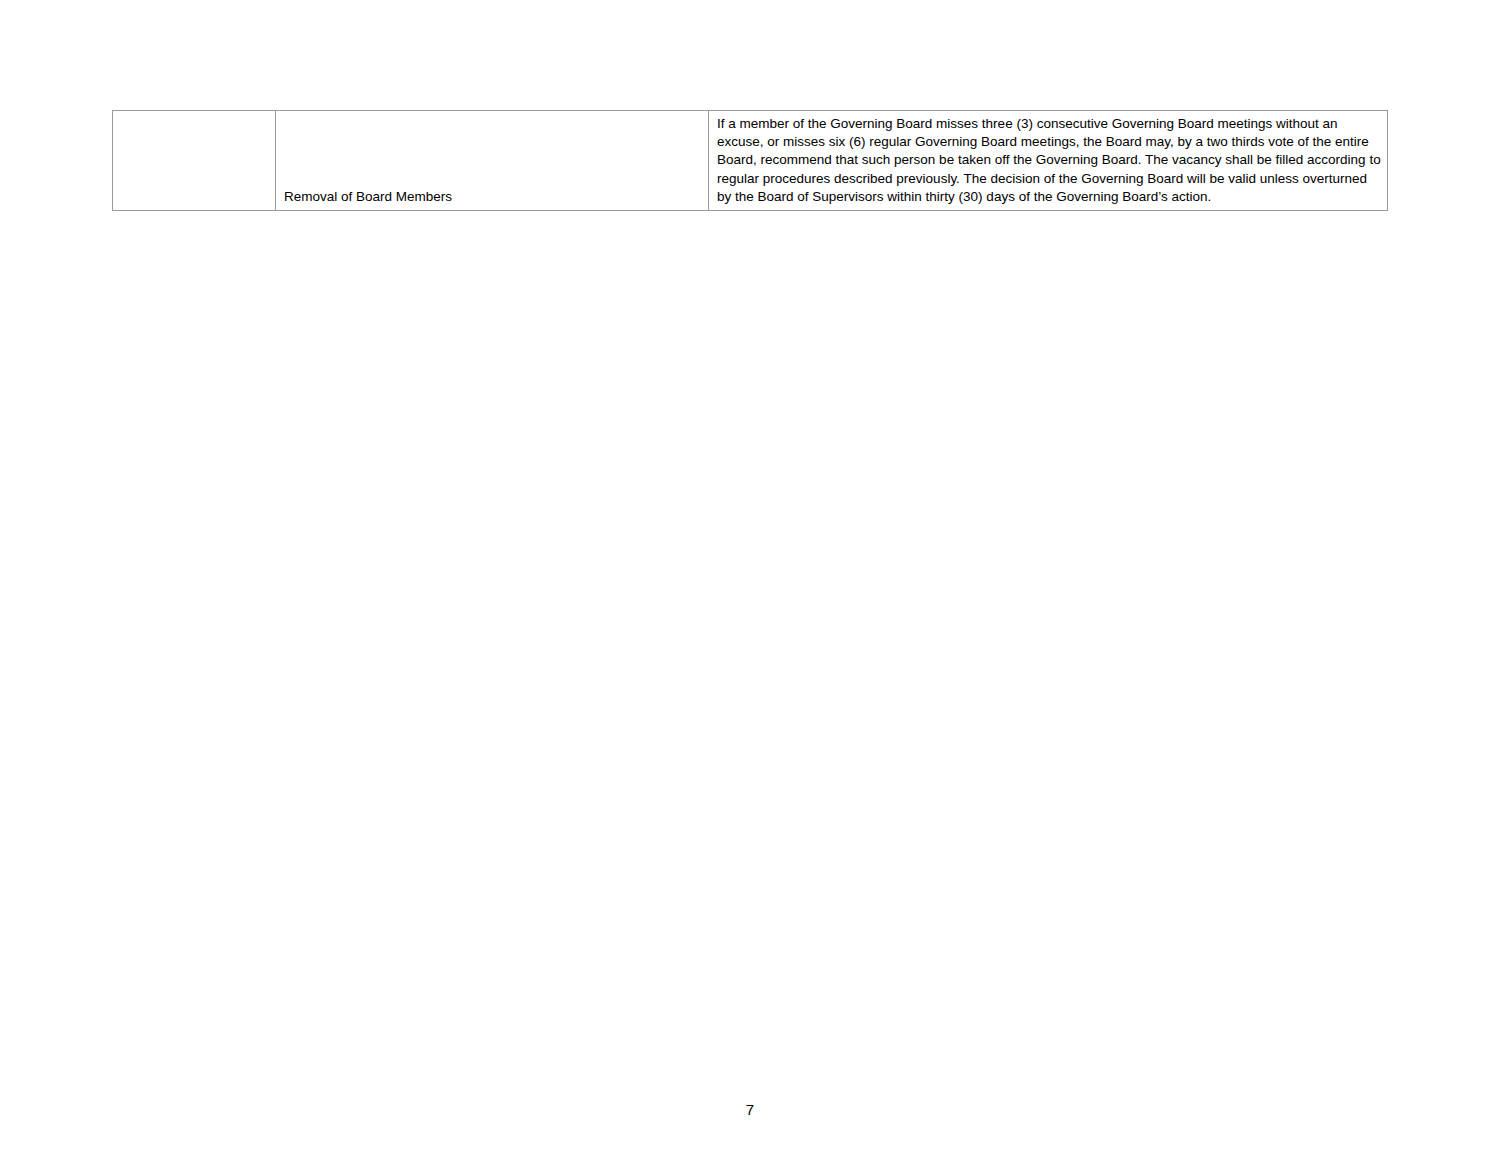| | Removal of Board Members | If a member of the Governing Board misses three (3) consecutive Governing Board meetings without an excuse, or misses six (6) regular Governing Board meetings, the Board may, by a two thirds vote of the entire Board, recommend that such person be taken off the Governing Board. The vacancy shall be filled according to regular procedures described previously. The decision of the Governing Board will be valid unless overturned by the Board of Supervisors within thirty (30) days of the Governing Board’s action. |
7